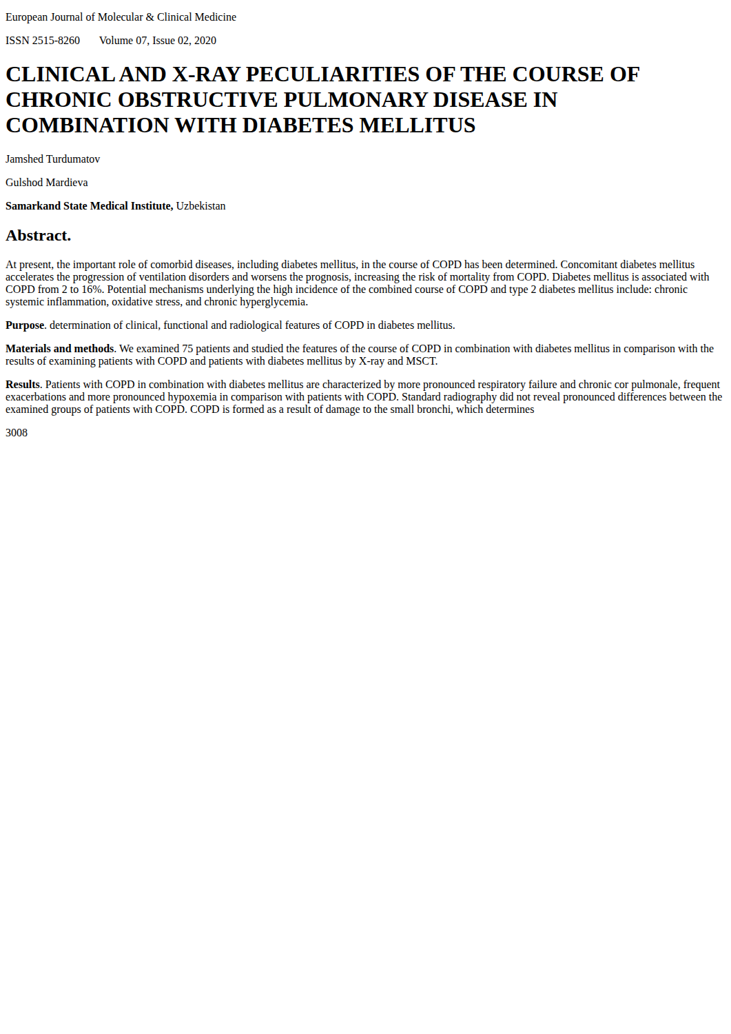European Journal of Molecular & Clinical Medicine
ISSN 2515-8260 Volume 07, Issue 02, 2020
CLINICAL AND X-RAY PECULIARITIES OF THE COURSE OF CHRONIC OBSTRUCTIVE PULMONARY DISEASE IN COMBINATION WITH DIABETES MELLITUS
Jamshed Turdumatov
Gulshod Mardieva
Samarkand State Medical Institute, Uzbekistan
Abstract.
At present, the important role of comorbid diseases, including diabetes mellitus, in the course of COPD has been determined. Concomitant diabetes mellitus accelerates the progression of ventilation disorders and worsens the prognosis, increasing the risk of mortality from COPD. Diabetes mellitus is associated with COPD from 2 to 16%. Potential mechanisms underlying the high incidence of the combined course of COPD and type 2 diabetes mellitus include: chronic systemic inflammation, oxidative stress, and chronic hyperglycemia.
Purpose. determination of clinical, functional and radiological features of COPD in diabetes mellitus.
Materials and methods. We examined 75 patients and studied the features of the course of COPD in combination with diabetes mellitus in comparison with the results of examining patients with COPD and patients with diabetes mellitus by X-ray and MSCT.
Results. Patients with COPD in combination with diabetes mellitus are characterized by more pronounced respiratory failure and chronic cor pulmonale, frequent exacerbations and more pronounced hypoxemia in comparison with patients with COPD. Standard radiography did not reveal pronounced differences between the examined groups of patients with COPD. COPD is formed as a result of damage to the small bronchi, which determines
3008